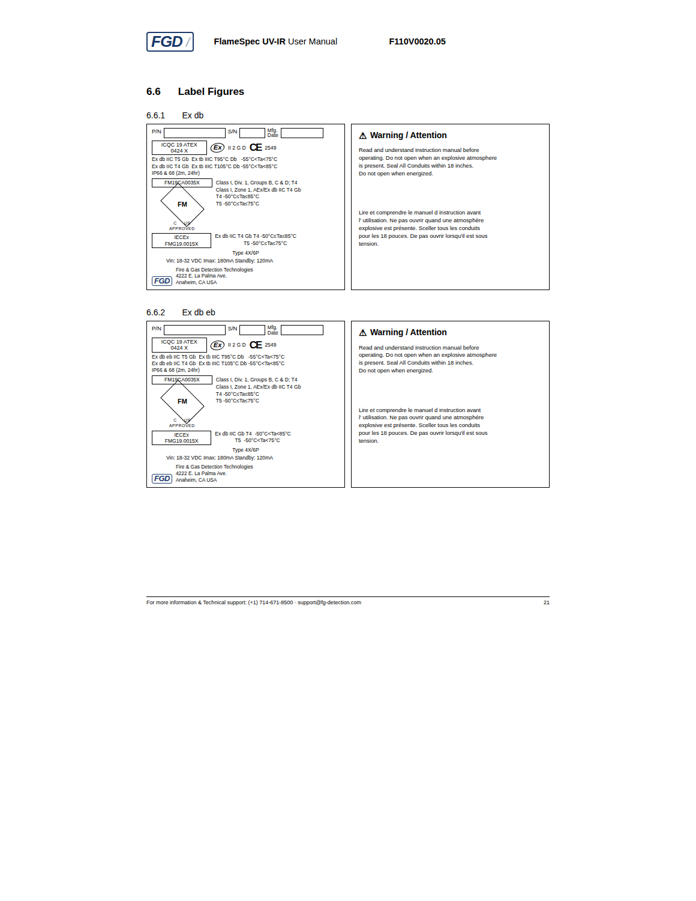FGD/
FlameSpec UV-IR User Manual
F110V0020.05
6.6 Label Figures
6.6.1 Ex db
P/N S/N Mfg.
Date
ICQC 19 ATEX
0424 X
Ex II 2 G D CE 2549
Ex db IIC T5 Gb Ex tb IIIC T95°C Db -55°C<Ta<75°C
Ex db IIC T4 Gb Ex tb IIIC T105°C Db -55°C<Ta<85°C
IP66 & 68 (2m, 24hr)
FM19CA0035X
FM
C US
APPROVED
Class I, Div. 1, Groups B, C & D; T4
Class I, Zone 1, AEx/Ex db IIC T4 Gb
T4 -50°C≤Ta≤85°C
T5 -50°C≤Ta≤75°C
IECEx
FMG19.0015X
Ex db IIC T4 Gb T4 -50°C≤Ta≤85°C
T5 -50°C≤Ta≤75°C
Type 4X/6P
Vin: 18-32 VDC Imax: 180mA Standby: 120mA
FGD
Fire & Gas Detection Technologies
4222 E. La Palma Ave.
Anaheim, CA USA
⚠Warning / Attention
Read and understand instruction manual before
operating. Do not open when an explosive atmosphere
is present. Seal All Conduits within 18 inches.
Do not open when energized.
Lire et comprendre le manuel d instruction avant
l' utilisation. Ne pas ouvrir quand une atmosphère
explosive est présente. Sceller tous les conduits
pour les 18 pouces. De pas ouvrir lorsqu'il est sous
tension.
6.6.2 Ex db eb
P/N S/N Mfg.
Date
ICQC 19 ATEX
0424 X
Ex II 2 G D CE 2549
Ex db eb IIC T5 Gb Ex tb IIIC T95°C Db -55°C<Ta<75°C
Ex db eb IIC T4 Gb Ex tb IIIC T105°C Db -55°C<Ta<85°C
IP66 & 68 (2m, 24hr)
FM19CA0035X
FM
C US
APPROVED
Class I, Div. 1, Groups B, C & D; T4
Class I, Zone 1, AEx/Ex db IIC T4 Gb
T4 -50°C≤Ta≤85°C
T5 -50°C≤Ta≤75°C
IECEx
FMG19.0015X
Ex db IIC Gb T4 -50°C<Ta<85°C
T5 -50°C<Ta<75°C
Type 4X/6P
Vin: 18-32 VDC Imax: 180mA Standby: 120mA
FGD
Fire & Gas Detection Technologies
4222 E. La Palma Ave.
Anaheim, CA USA
⚠Warning / Attention
Read and understand instruction manual before
operating. Do not open when an explosive atmosphere
is present. Seal All Conduits within 18 inches.
Do not open when energized.
Lire et comprendre le manuel d instruction avant
l' utilisation. Ne pas ouvrir quand une atmosphére
explosive est présente. Sceller tous les conduits
pour les 18 pouces. De pas ouvrir lorsqu'il est sous
tension.
For more information & Technical support: (+1) 714-671-8500 · support@fg-detection.com
21